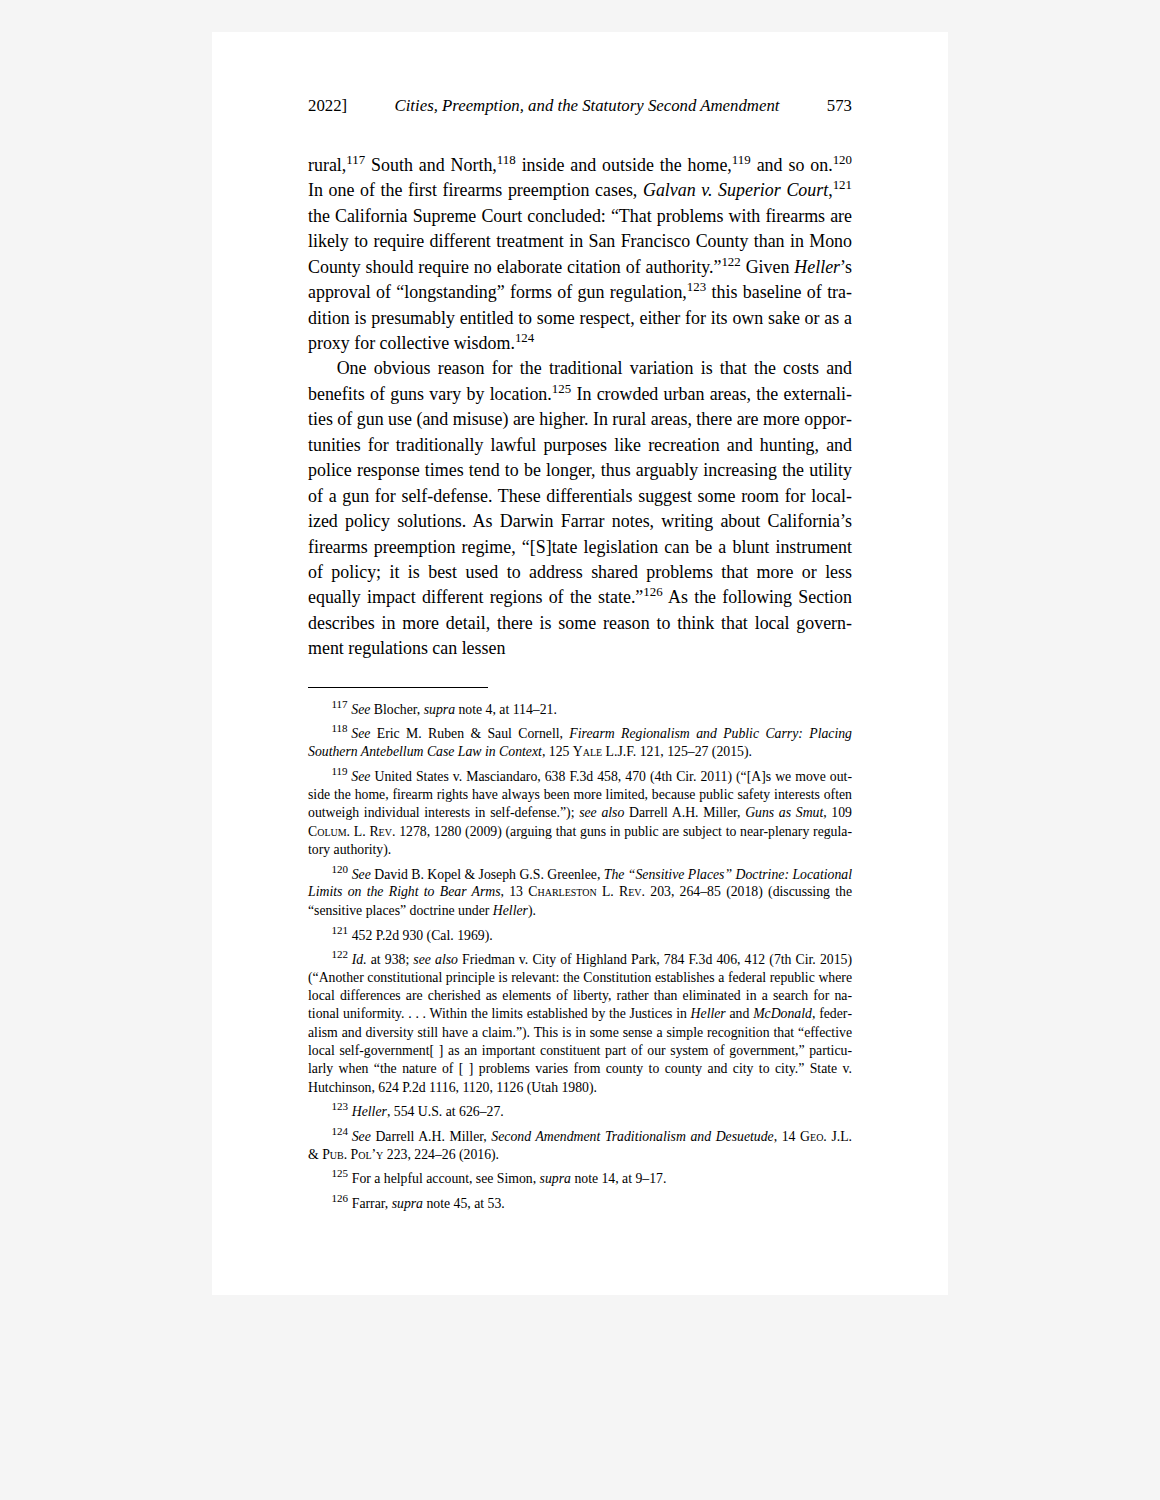2022] Cities, Preemption, and the Statutory Second Amendment 573
rural,117 South and North,118 inside and outside the home,119 and so on.120 In one of the first firearms preemption cases, Galvan v. Superior Court,121 the California Supreme Court concluded: “That problems with firearms are likely to require different treatment in San Francisco County than in Mono County should require no elaborate citation of authority.”122 Given Heller’s approval of “longstanding” forms of gun regulation,123 this baseline of tradition is presumably entitled to some respect, either for its own sake or as a proxy for collective wisdom.124
One obvious reason for the traditional variation is that the costs and benefits of guns vary by location.125 In crowded urban areas, the externalities of gun use (and misuse) are higher. In rural areas, there are more opportunities for traditionally lawful purposes like recreation and hunting, and police response times tend to be longer, thus arguably increasing the utility of a gun for self-defense. These differentials suggest some room for localized policy solutions. As Darwin Farrar notes, writing about California’s firearms preemption regime, “[S]tate legislation can be a blunt instrument of policy; it is best used to address shared problems that more or less equally impact different regions of the state.”126 As the following Section describes in more detail, there is some reason to think that local government regulations can lessen
117 See Blocher, supra note 4, at 114–21.
118 See Eric M. Ruben & Saul Cornell, Firearm Regionalism and Public Carry: Placing Southern Antebellum Case Law in Context, 125 Yale L.J.F. 121, 125–27 (2015).
119 See United States v. Masciandaro, 638 F.3d 458, 470 (4th Cir. 2011) (“[A]s we move outside the home, firearm rights have always been more limited, because public safety interests often outweigh individual interests in self-defense.”); see also Darrell A.H. Miller, Guns as Smut, 109 Colum. L. Rev. 1278, 1280 (2009) (arguing that guns in public are subject to near-plenary regulatory authority).
120 See David B. Kopel & Joseph G.S. Greenlee, The “Sensitive Places” Doctrine: Locational Limits on the Right to Bear Arms, 13 Charleston L. Rev. 203, 264–85 (2018) (discussing the “sensitive places” doctrine under Heller).
121452 P.2d 930 (Cal. 1969).
122 Id. at 938; see also Friedman v. City of Highland Park, 784 F.3d 406, 412 (7th Cir. 2015) (“Another constitutional principle is relevant: the Constitution establishes a federal republic where local differences are cherished as elements of liberty, rather than eliminated in a search for national uniformity. . . . Within the limits established by the Justices in Heller and McDonald, federalism and diversity still have a claim.”). This is in some sense a simple recognition that “effective local self-government[ ] as an important constituent part of our system of government,” particularly when “the nature of [ ] problems varies from county to county and city to city.” State v. Hutchinson, 624 P.2d 1116, 1120, 1126 (Utah 1980).
123 Heller, 554 U.S. at 626–27.
124 See Darrell A.H. Miller, Second Amendment Traditionalism and Desuetude, 14 Geo. J.L. & Pub. Pol’y 223, 224–26 (2016).
125 For a helpful account, see Simon, supra note 14, at 9–17.
126 Farrar, supra note 45, at 53.